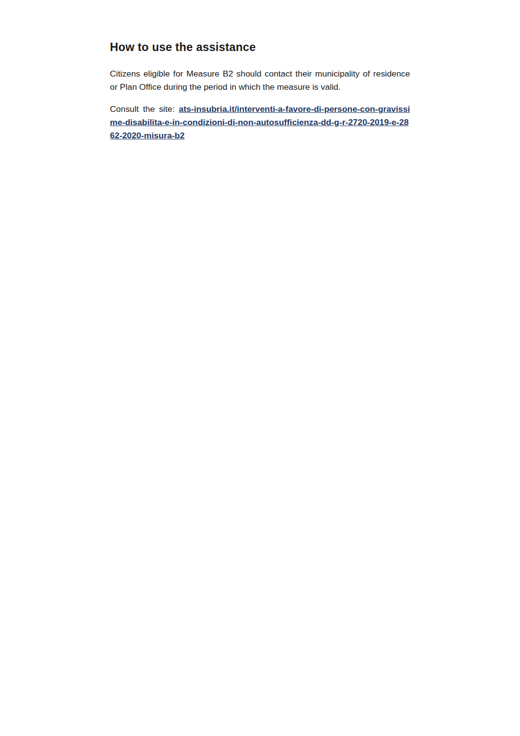How to use the assistance
Citizens eligible for Measure B2 should contact their municipality of residence or Plan Office during the period in which the measure is valid.
Consult the site: ats-insubria.it/interventi-a-favore-di-persone-con-gravissime-disabilita-e-in-condizioni-di-non-autosufficienza-dd-g-r-2720-2019-e-2862-2020-misura-b2